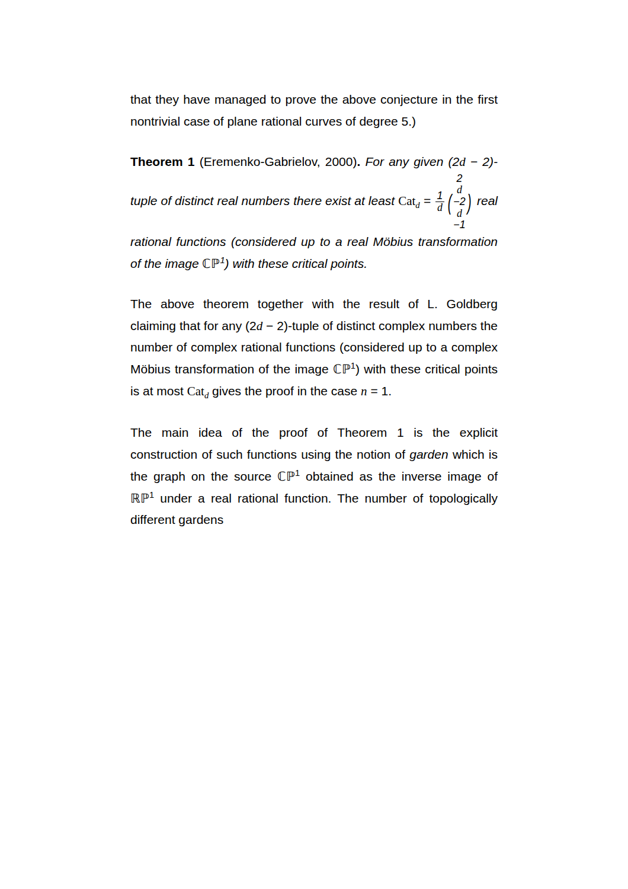that they have managed to prove the above conjecture in the first nontrivial case of plane rational curves of degree 5.)
Theorem 1 (Eremenko-Gabrielov, 2000). For any given (2d − 2)-tuple of distinct real numbers there exist at least Catd = 1 d(2d−2 d−1) real rational functions (considered up to a real Möbius transformation of the image ℂℙ1) with these critical points.
The above theorem together with the result of L. Goldberg claiming that for any (2d − 2)-tuple of distinct complex numbers the number of complex rational functions (considered up to a complex Möbius transformation of the image ℂℙ1) with these critical points is at most Catd gives the proof in the case n = 1.
The main idea of the proof of Theorem 1 is the explicit construction of such functions using the notion of garden which is the graph on the source ℂℙ1 obtained as the inverse image of ℝℙ1 under a real rational function. The number of topologically different gardens